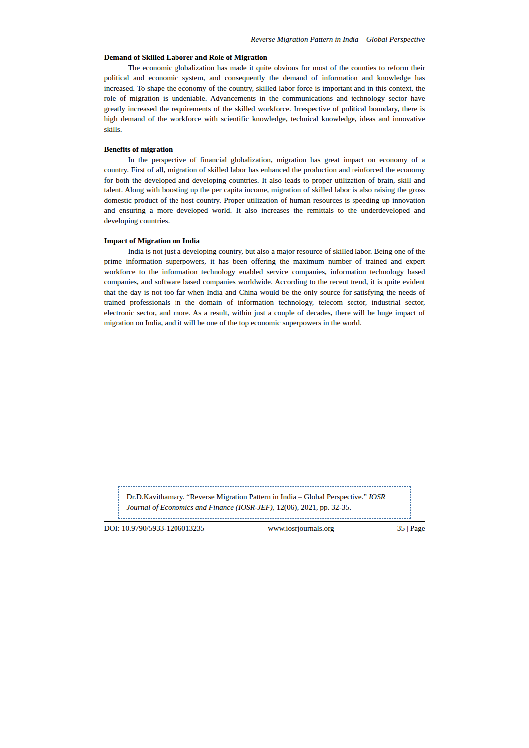Reverse Migration Pattern in India – Global Perspective
Demand of Skilled Laborer and Role of Migration
The economic globalization has made it quite obvious for most of the counties to reform their political and economic system, and consequently the demand of information and knowledge has increased. To shape the economy of the country, skilled labor force is important and in this context, the role of migration is undeniable. Advancements in the communications and technology sector have greatly increased the requirements of the skilled workforce. Irrespective of political boundary, there is high demand of the workforce with scientific knowledge, technical knowledge, ideas and innovative skills.
Benefits of migration
In the perspective of financial globalization, migration has great impact on economy of a country. First of all, migration of skilled labor has enhanced the production and reinforced the economy for both the developed and developing countries. It also leads to proper utilization of brain, skill and talent. Along with boosting up the per capita income, migration of skilled labor is also raising the gross domestic product of the host country. Proper utilization of human resources is speeding up innovation and ensuring a more developed world. It also increases the remittals to the underdeveloped and developing countries.
Impact of Migration on India
India is not just a developing country, but also a major resource of skilled labor. Being one of the prime information superpowers, it has been offering the maximum number of trained and expert workforce to the information technology enabled service companies, information technology based companies, and software based companies worldwide. According to the recent trend, it is quite evident that the day is not too far when India and China would be the only source for satisfying the needs of trained professionals in the domain of information technology, telecom sector, industrial sector, electronic sector, and more. As a result, within just a couple of decades, there will be huge impact of migration on India, and it will be one of the top economic superpowers in the world.
Dr.D.Kavithamary. “Reverse Migration Pattern in India – Global Perspective.” IOSR Journal of Economics and Finance (IOSR-JEF), 12(06), 2021, pp. 32-35.
DOI: 10.9790/5933-1206013235 www.iosrjournals.org 35 | Page